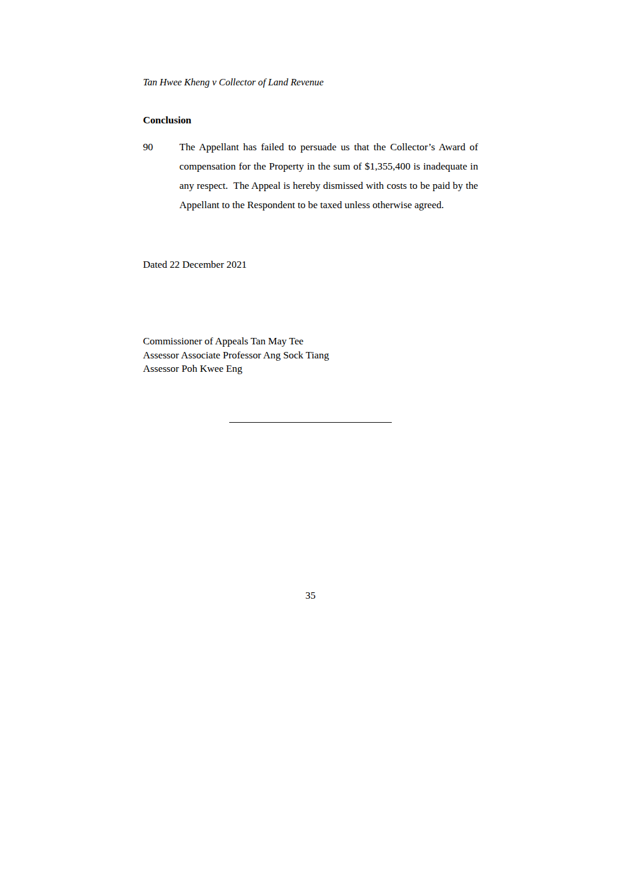Tan Hwee Kheng v Collector of Land Revenue
Conclusion
90
The Appellant has failed to persuade us that the Collector’s Award of compensation for the Property in the sum of $1,355,400 is inadequate in any respect. The Appeal is hereby dismissed with costs to be paid by the Appellant to the Respondent to be taxed unless otherwise agreed.
Dated 22 December 2021
Commissioner of Appeals Tan May Tee
Assessor Associate Professor Ang Sock Tiang
Assessor Poh Kwee Eng
35